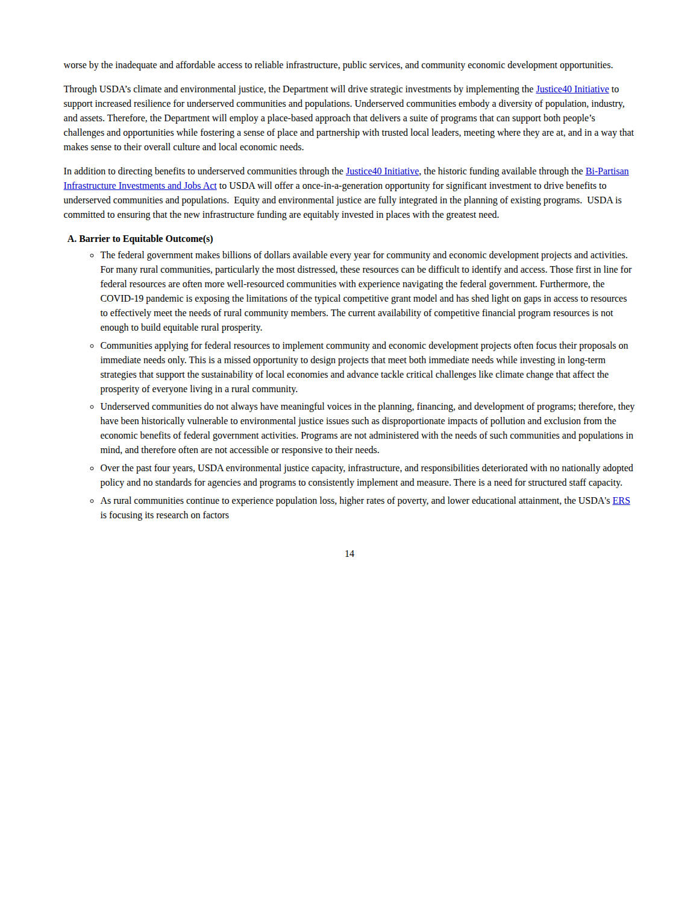worse by the inadequate and affordable access to reliable infrastructure, public services, and community economic development opportunities.
Through USDA’s climate and environmental justice, the Department will drive strategic investments by implementing the Justice40 Initiative to support increased resilience for underserved communities and populations. Underserved communities embody a diversity of population, industry, and assets. Therefore, the Department will employ a place-based approach that delivers a suite of programs that can support both people’s challenges and opportunities while fostering a sense of place and partnership with trusted local leaders, meeting where they are at, and in a way that makes sense to their overall culture and local economic needs.
In addition to directing benefits to underserved communities through the Justice40 Initiative, the historic funding available through the Bi-Partisan Infrastructure Investments and Jobs Act to USDA will offer a once-in-a-generation opportunity for significant investment to drive benefits to underserved communities and populations. Equity and environmental justice are fully integrated in the planning of existing programs. USDA is committed to ensuring that the new infrastructure funding are equitably invested in places with the greatest need.
Barrier to Equitable Outcome(s)
The federal government makes billions of dollars available every year for community and economic development projects and activities. For many rural communities, particularly the most distressed, these resources can be difficult to identify and access. Those first in line for federal resources are often more well-resourced communities with experience navigating the federal government. Furthermore, the COVID-19 pandemic is exposing the limitations of the typical competitive grant model and has shed light on gaps in access to resources to effectively meet the needs of rural community members. The current availability of competitive financial program resources is not enough to build equitable rural prosperity.
Communities applying for federal resources to implement community and economic development projects often focus their proposals on immediate needs only. This is a missed opportunity to design projects that meet both immediate needs while investing in long-term strategies that support the sustainability of local economies and advance tackle critical challenges like climate change that affect the prosperity of everyone living in a rural community.
Underserved communities do not always have meaningful voices in the planning, financing, and development of programs; therefore, they have been historically vulnerable to environmental justice issues such as disproportionate impacts of pollution and exclusion from the economic benefits of federal government activities. Programs are not administered with the needs of such communities and populations in mind, and therefore often are not accessible or responsive to their needs.
Over the past four years, USDA environmental justice capacity, infrastructure, and responsibilities deteriorated with no nationally adopted policy and no standards for agencies and programs to consistently implement and measure. There is a need for structured staff capacity.
As rural communities continue to experience population loss, higher rates of poverty, and lower educational attainment, the USDA's ERS is focusing its research on factors
14